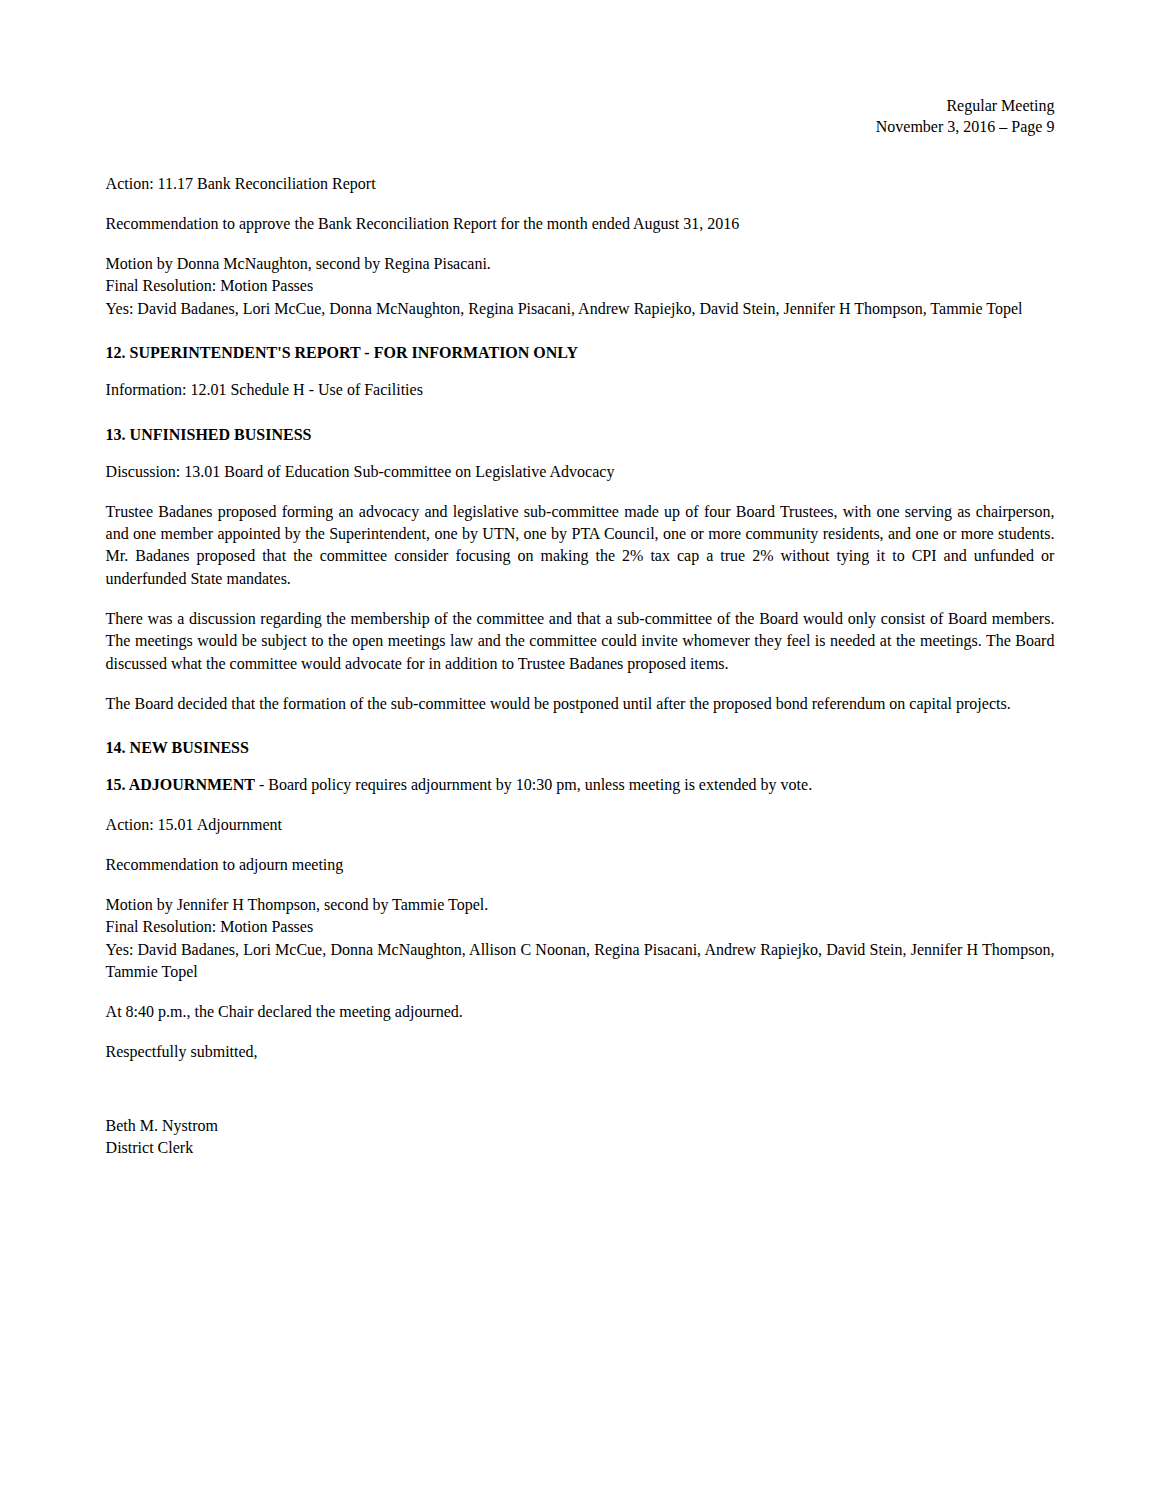Regular Meeting
November 3, 2016 – Page 9
Action: 11.17 Bank Reconciliation Report
Recommendation to approve the Bank Reconciliation Report for the month ended August 31, 2016
Motion by Donna McNaughton, second by Regina Pisacani.
Final Resolution: Motion Passes
Yes: David Badanes, Lori McCue, Donna McNaughton, Regina Pisacani, Andrew Rapiejko, David Stein, Jennifer H Thompson, Tammie Topel
12. SUPERINTENDENT'S REPORT - FOR INFORMATION ONLY
Information: 12.01 Schedule H - Use of Facilities
13. UNFINISHED BUSINESS
Discussion: 13.01 Board of Education Sub-committee on Legislative Advocacy
Trustee Badanes proposed forming an advocacy and legislative sub-committee made up of four Board Trustees, with one serving as chairperson, and one member appointed by the Superintendent, one by UTN, one by PTA Council, one or more community residents, and one or more students. Mr. Badanes proposed that the committee consider focusing on making the 2% tax cap a true 2% without tying it to CPI and unfunded or underfunded State mandates.
There was a discussion regarding the membership of the committee and that a sub-committee of the Board would only consist of Board members. The meetings would be subject to the open meetings law and the committee could invite whomever they feel is needed at the meetings. The Board discussed what the committee would advocate for in addition to Trustee Badanes proposed items.
The Board decided that the formation of the sub-committee would be postponed until after the proposed bond referendum on capital projects.
14. NEW BUSINESS
15. ADJOURNMENT - Board policy requires adjournment by 10:30 pm, unless meeting is extended by vote.
Action: 15.01 Adjournment
Recommendation to adjourn meeting
Motion by Jennifer H Thompson, second by Tammie Topel.
Final Resolution: Motion Passes
Yes: David Badanes, Lori McCue, Donna McNaughton, Allison C Noonan, Regina Pisacani, Andrew Rapiejko, David Stein, Jennifer H Thompson, Tammie Topel
At 8:40 p.m., the Chair declared the meeting adjourned.
Respectfully submitted,
Beth M. Nystrom
District Clerk